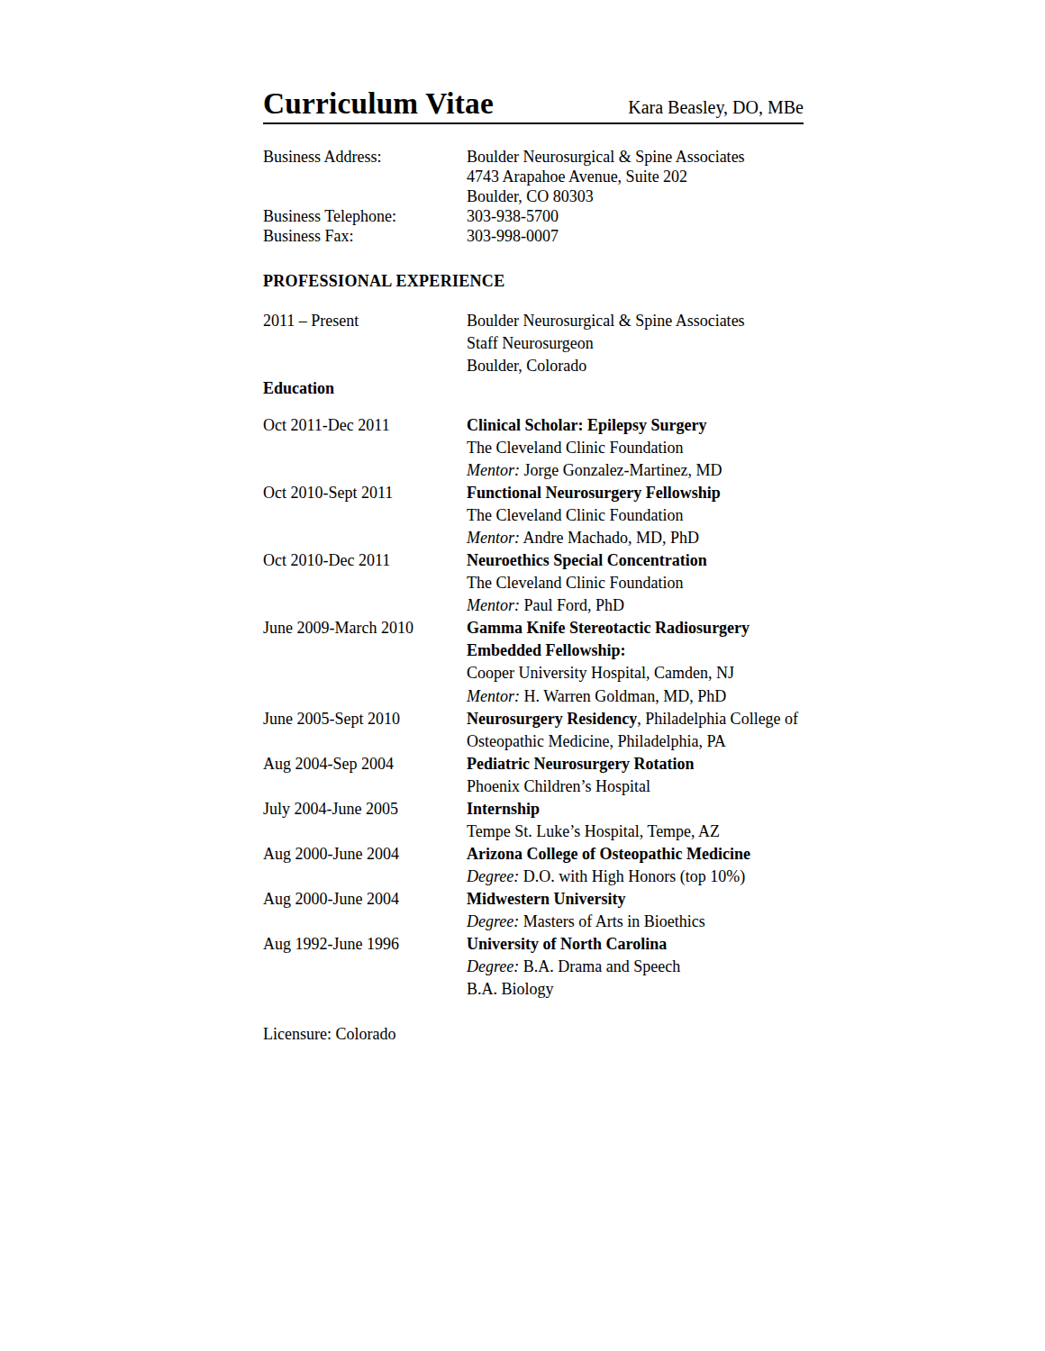Curriculum Vitae
Kara Beasley, DO, MBe
| Business Address: | Boulder Neurosurgical & Spine Associates |
| | 4743 Arapahoe Avenue, Suite 202 |
| | Boulder, CO 80303 |
| Business Telephone: | 303-938-5700 |
| Business Fax: | 303-998-0007 |
PROFESSIONAL EXPERIENCE
| 2011 – Present | Boulder Neurosurgical & Spine Associates |
| | Staff Neurosurgeon |
| | Boulder, Colorado |
| Education | |
| Oct 2011-Dec 2011 | Clinical Scholar: Epilepsy Surgery |
| | The Cleveland Clinic Foundation |
| | Mentor: Jorge Gonzalez-Martinez, MD |
| Oct 2010-Sept 2011 | Functional Neurosurgery Fellowship |
| | The Cleveland Clinic Foundation |
| | Mentor: Andre Machado, MD, PhD |
| Oct 2010-Dec 2011 | Neuroethics Special Concentration |
| | The Cleveland Clinic Foundation |
| | Mentor: Paul Ford, PhD |
| June 2009-March 2010 | Gamma Knife Stereotactic Radiosurgery |
| | Embedded Fellowship: |
| | Cooper University Hospital, Camden, NJ |
| | Mentor: H. Warren Goldman, MD, PhD |
| June 2005-Sept 2010 | Neurosurgery Residency , Philadelphia College of |
| | Osteopathic Medicine, Philadelphia, PA |
| Aug 2004-Sep 2004 | Pediatric Neurosurgery Rotation |
| | Phoenix Children’s Hospital |
| July 2004-June 2005 | Internship |
| | Tempe St. Luke’s Hospital, Tempe, AZ |
| Aug 2000-June 2004 | Arizona College of Osteopathic Medicine |
| | Degree: D.O. with High Honors (top 10%) |
| Aug 2000-June 2004 | Midwestern University |
| | Degree: Masters of Arts in Bioethics |
| Aug 1992-June 1996 | University of North Carolina |
| | Degree: B.A. Drama and Speech |
| | B.A. Biology |
Licensure: Colorado